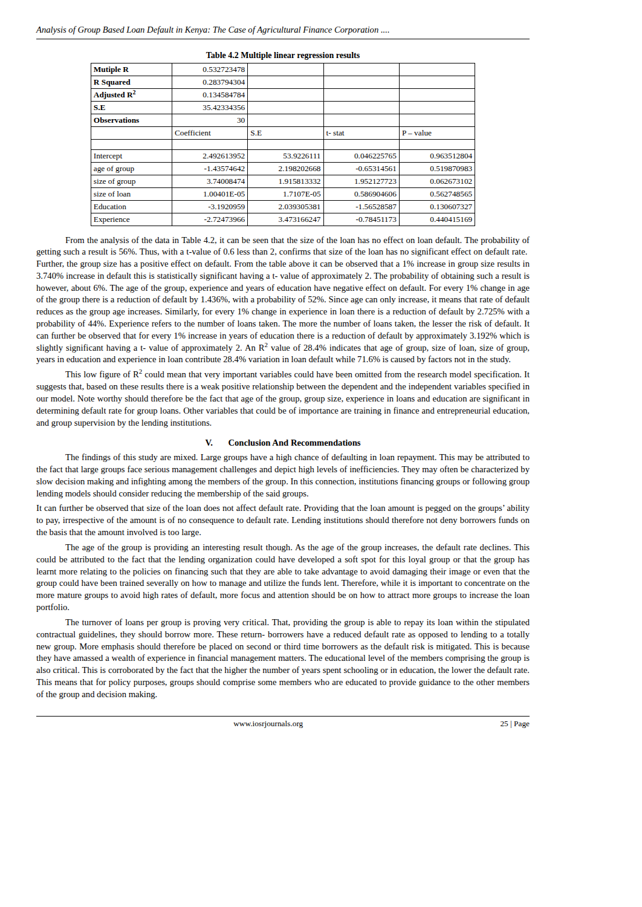Analysis of Group Based Loan Default in Kenya: The Case of Agricultural Finance Corporation ....
Table 4.2 Multiple linear regression results
| Mutiple R | 0.532723478 | | | |
| R Squared | 0.283794304 | | | |
| Adjusted R 2 | 0.134584784 | | | |
| S.E | 35.42334356 | | | |
| Observations | 30 | | | |
| | Coefficient | S.E | t- stat | P – value |
| Intercept | 2.492613952 | 53.9226111 | 0.046225765 | 0.963512804 |
| age of group | -1.43574642 | 2.198202668 | -0.65314561 | 0.519870983 |
| size of group | 3.74008474 | 1.915813332 | 1.952127723 | 0.062673102 |
| size of loan | 1.00401E-05 | 1.7107E-05 | 0.586904606 | 0.562748565 |
| Education | -3.1920959 | 2.039305381 | -1.56528587 | 0.130607327 |
| Experience | -2.72473966 | 3.473166247 | -0.78451173 | 0.440415169 |
From the analysis of the data in Table 4.2, it can be seen that the size of the loan has no effect on loan default. The probability of getting such a result is 56%. Thus, with a t-value of 0.6 less than 2, confirms that size of the loan has no significant effect on default rate. Further, the group size has a positive effect on default. From the table above it can be observed that a 1% increase in group size results in 3.740% increase in default this is statistically significant having a t- value of approximately 2. The probability of obtaining such a result is however, about 6%. The age of the group, experience and years of education have negative effect on default. For every 1% change in age of the group there is a reduction of default by 1.436%, with a probability of 52%. Since age can only increase, it means that rate of default reduces as the group age increases. Similarly, for every 1% change in experience in loan there is a reduction of default by 2.725% with a probability of 44%. Experience refers to the number of loans taken. The more the number of loans taken, the lesser the risk of default. It can further be observed that for every 1% increase in years of education there is a reduction of default by approximately 3.192% which is slightly significant having a t- value of approximately 2. An R2 value of 28.4% indicates that age of group, size of loan, size of group, years in education and experience in loan contribute 28.4% variation in loan default while 71.6% is caused by factors not in the study.
This low figure of R2 could mean that very important variables could have been omitted from the research model specification. It suggests that, based on these results there is a weak positive relationship between the dependent and the independent variables specified in our model. Note worthy should therefore be the fact that age of the group, group size, experience in loans and education are significant in determining default rate for group loans. Other variables that could be of importance are training in finance and entrepreneurial education, and group supervision by the lending institutions.
V. Conclusion And Recommendations
The findings of this study are mixed. Large groups have a high chance of defaulting in loan repayment. This may be attributed to the fact that large groups face serious management challenges and depict high levels of inefficiencies. They may often be characterized by slow decision making and infighting among the members of the group. In this connection, institutions financing groups or following group lending models should consider reducing the membership of the said groups.
It can further be observed that size of the loan does not affect default rate. Providing that the loan amount is pegged on the groups’ ability to pay, irrespective of the amount is of no consequence to default rate. Lending institutions should therefore not deny borrowers funds on the basis that the amount involved is too large.
The age of the group is providing an interesting result though. As the age of the group increases, the default rate declines. This could be attributed to the fact that the lending organization could have developed a soft spot for this loyal group or that the group has learnt more relating to the policies on financing such that they are able to take advantage to avoid damaging their image or even that the group could have been trained severally on how to manage and utilize the funds lent. Therefore, while it is important to concentrate on the more mature groups to avoid high rates of default, more focus and attention should be on how to attract more groups to increase the loan portfolio.
The turnover of loans per group is proving very critical. That, providing the group is able to repay its loan within the stipulated contractual guidelines, they should borrow more. These return- borrowers have a reduced default rate as opposed to lending to a totally new group. More emphasis should therefore be placed on second or third time borrowers as the default risk is mitigated. This is because they have amassed a wealth of experience in financial management matters. The educational level of the members comprising the group is also critical. This is corroborated by the fact that the higher the number of years spent schooling or in education, the lower the default rate. This means that for policy purposes, groups should comprise some members who are educated to provide guidance to the other members of the group and decision making.
www.iosrjournals.org
25 | Page